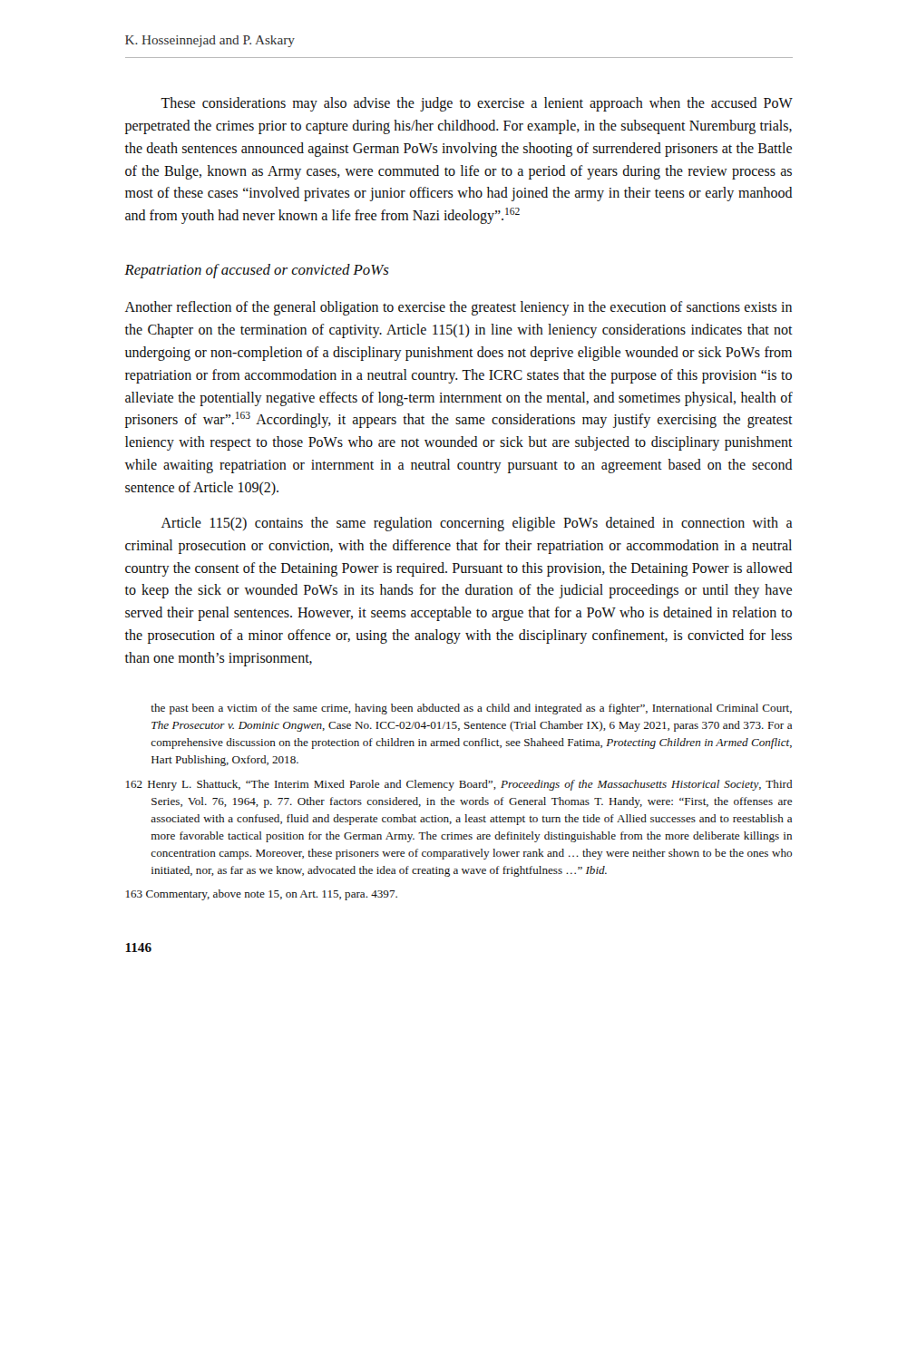K. Hosseinnejad and P. Askary
These considerations may also advise the judge to exercise a lenient approach when the accused PoW perpetrated the crimes prior to capture during his/her childhood. For example, in the subsequent Nuremburg trials, the death sentences announced against German PoWs involving the shooting of surrendered prisoners at the Battle of the Bulge, known as Army cases, were commuted to life or to a period of years during the review process as most of these cases “involved privates or junior officers who had joined the army in their teens or early manhood and from youth had never known a life free from Nazi ideology”.162
Repatriation of accused or convicted PoWs
Another reflection of the general obligation to exercise the greatest leniency in the execution of sanctions exists in the Chapter on the termination of captivity. Article 115(1) in line with leniency considerations indicates that not undergoing or non-completion of a disciplinary punishment does not deprive eligible wounded or sick PoWs from repatriation or from accommodation in a neutral country. The ICRC states that the purpose of this provision “is to alleviate the potentially negative effects of long-term internment on the mental, and sometimes physical, health of prisoners of war”.163 Accordingly, it appears that the same considerations may justify exercising the greatest leniency with respect to those PoWs who are not wounded or sick but are subjected to disciplinary punishment while awaiting repatriation or internment in a neutral country pursuant to an agreement based on the second sentence of Article 109(2).
Article 115(2) contains the same regulation concerning eligible PoWs detained in connection with a criminal prosecution or conviction, with the difference that for their repatriation or accommodation in a neutral country the consent of the Detaining Power is required. Pursuant to this provision, the Detaining Power is allowed to keep the sick or wounded PoWs in its hands for the duration of the judicial proceedings or until they have served their penal sentences. However, it seems acceptable to argue that for a PoW who is detained in relation to the prosecution of a minor offence or, using the analogy with the disciplinary confinement, is convicted for less than one month’s imprisonment,
the past been a victim of the same crime, having been abducted as a child and integrated as a fighter”, International Criminal Court, The Prosecutor v. Dominic Ongwen, Case No. ICC-02/04-01/15, Sentence (Trial Chamber IX), 6 May 2021, paras 370 and 373. For a comprehensive discussion on the protection of children in armed conflict, see Shaheed Fatima, Protecting Children in Armed Conflict, Hart Publishing, Oxford, 2018.
162 Henry L. Shattuck, “The Interim Mixed Parole and Clemency Board”, Proceedings of the Massachusetts Historical Society, Third Series, Vol. 76, 1964, p. 77. Other factors considered, in the words of General Thomas T. Handy, were: “First, the offenses are associated with a confused, fluid and desperate combat action, a least attempt to turn the tide of Allied successes and to reestablish a more favorable tactical position for the German Army. The crimes are definitely distinguishable from the more deliberate killings in concentration camps. Moreover, these prisoners were of comparatively lower rank and … they were neither shown to be the ones who initiated, nor, as far as we know, advocated the idea of creating a wave of frightfulness …” Ibid.
163 Commentary, above note 15, on Art. 115, para. 4397.
1146